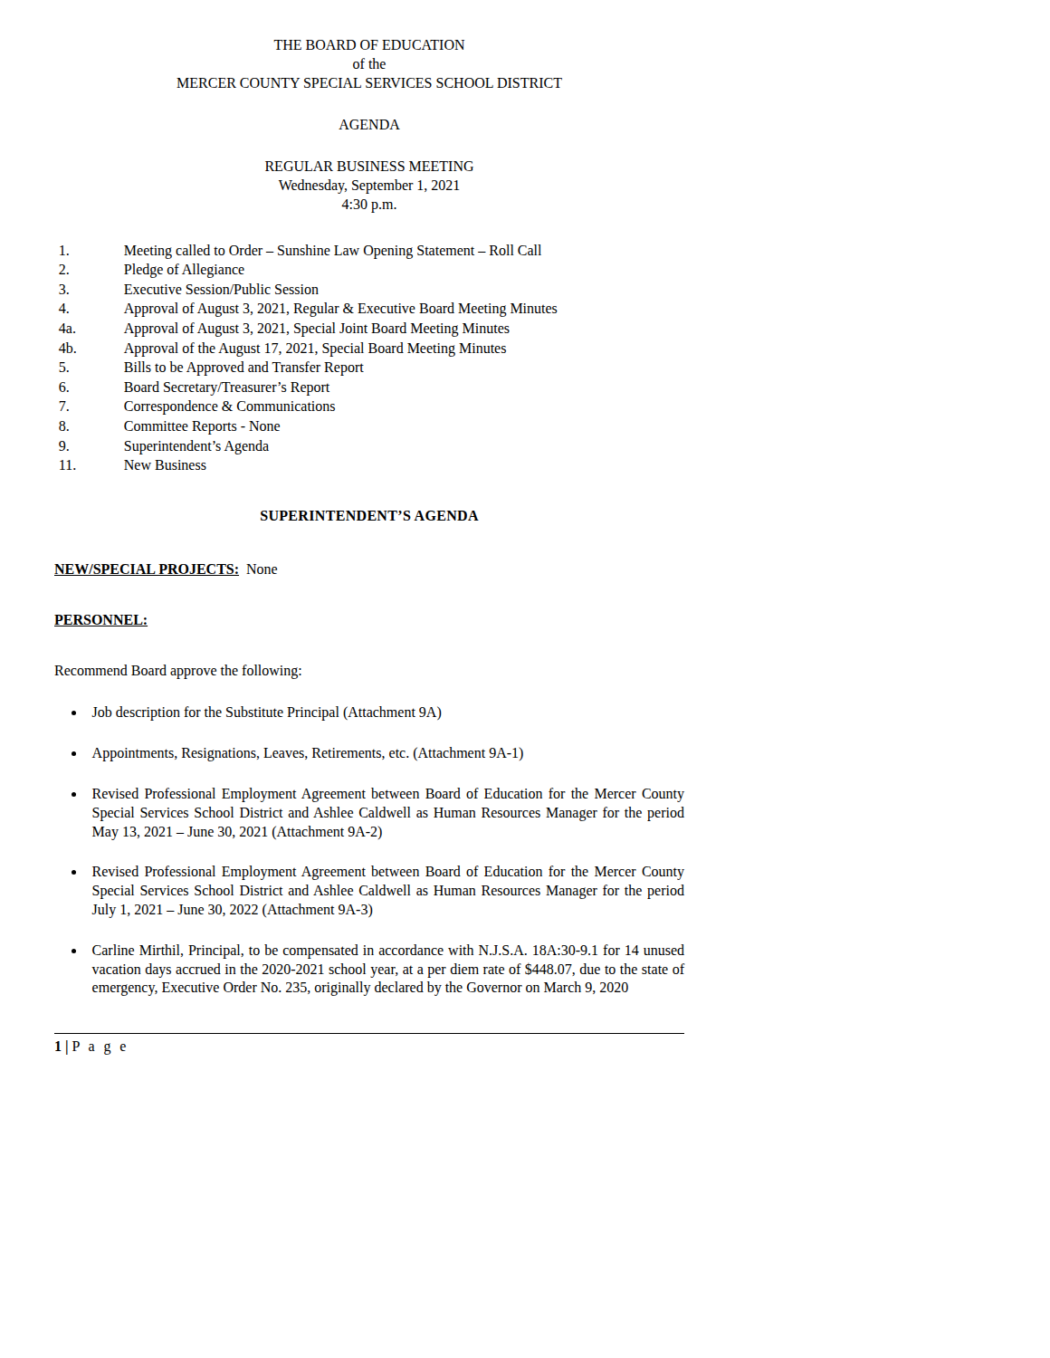THE BOARD OF EDUCATION
of the
MERCER COUNTY SPECIAL SERVICES SCHOOL DISTRICT
AGENDA
REGULAR BUSINESS MEETING
Wednesday, September 1, 2021
4:30 p.m.
| 1. | Meeting called to Order – Sunshine Law Opening Statement – Roll Call |
| 2. | Pledge of Allegiance |
| 3. | Executive Session/Public Session |
| 4. | Approval of August 3, 2021, Regular & Executive Board Meeting Minutes |
| 4a. | Approval of August 3, 2021, Special Joint Board Meeting Minutes |
| 4b. | Approval of the August 17, 2021, Special Board Meeting Minutes |
| 5. | Bills to be Approved and Transfer Report |
| 6. | Board Secretary/Treasurer’s Report |
| 7. | Correspondence & Communications |
| 8. | Committee Reports - None |
| 9. | Superintendent’s Agenda |
| 11. | New Business |
SUPERINTENDENT’S AGENDA
NEW/SPECIAL PROJECTS: None
PERSONNEL:
Recommend Board approve the following:
Job description for the Substitute Principal (Attachment 9A)
Appointments, Resignations, Leaves, Retirements, etc. (Attachment 9A-1)
Revised Professional Employment Agreement between Board of Education for the Mercer County Special Services School District and Ashlee Caldwell as Human Resources Manager for the period May 13, 2021 – June 30, 2021 (Attachment 9A-2)
Revised Professional Employment Agreement between Board of Education for the Mercer County Special Services School District and Ashlee Caldwell as Human Resources Manager for the period July 1, 2021 – June 30, 2022 (Attachment 9A-3)
Carline Mirthil, Principal, to be compensated in accordance with N.J.S.A. 18A:30-9.1 for 14 unused vacation days accrued in the 2020-2021 school year, at a per diem rate of $448.07, due to the state of emergency, Executive Order No. 235, originally declared by the Governor on March 9, 2020
1 | P a g e